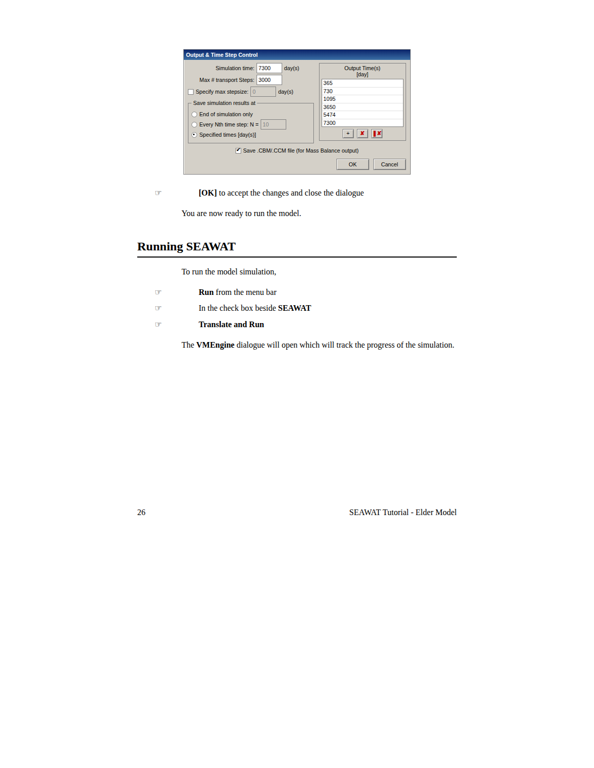Output & Time Step Control
Simulation time: 7300 day(s)
Max # transport Steps: 3000
Specify max stepsize: 0 day(s)
Save simulation results at
End of simulation only
Every Nth time step: N = 10
Specified times [day(s)]
Output Time(s)
[day]
365
730
1095
3650
5474
7300
+
✘
❚✘
Save .CBM/.CCM file (for Mass Balance output)
OK
Cancel
☞ [OK] to accept the changes and close the dialogue
You are now ready to run the model.
Running SEAWAT
To run the model simulation,
☞ Run from the menu bar
☞ In the check box beside SEAWAT
☞ Translate and Run
The VMEngine dialogue will open which will track the progress of the simulation.
26 SEAWAT Tutorial - Elder Model